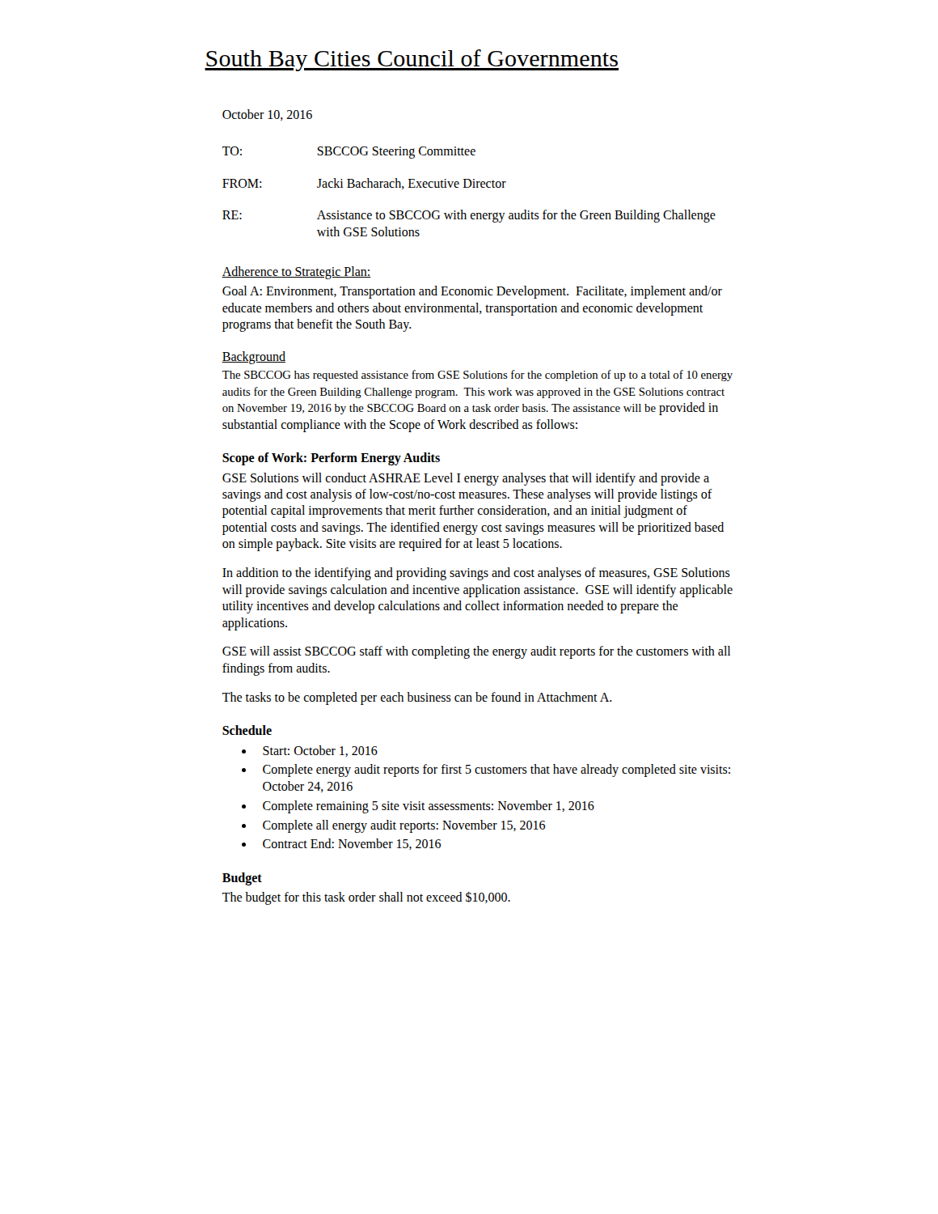South Bay Cities Council of Governments
October 10, 2016
| TO: | SBCCOG Steering Committee |
| FROM: | Jacki Bacharach, Executive Director |
| RE: | Assistance to SBCCOG with energy audits for the Green Building Challenge with GSE Solutions |
Adherence to Strategic Plan:
Goal A: Environment, Transportation and Economic Development. Facilitate, implement and/or educate members and others about environmental, transportation and economic development programs that benefit the South Bay.
Background
The SBCCOG has requested assistance from GSE Solutions for the completion of up to a total of 10 energy audits for the Green Building Challenge program. This work was approved in the GSE Solutions contract on November 19, 2016 by the SBCCOG Board on a task order basis. The assistance will be provided in substantial compliance with the Scope of Work described as follows:
Scope of Work: Perform Energy Audits
GSE Solutions will conduct ASHRAE Level I energy analyses that will identify and provide a savings and cost analysis of low-cost/no-cost measures. These analyses will provide listings of potential capital improvements that merit further consideration, and an initial judgment of potential costs and savings. The identified energy cost savings measures will be prioritized based on simple payback. Site visits are required for at least 5 locations.
In addition to the identifying and providing savings and cost analyses of measures, GSE Solutions will provide savings calculation and incentive application assistance. GSE will identify applicable utility incentives and develop calculations and collect information needed to prepare the applications.
GSE will assist SBCCOG staff with completing the energy audit reports for the customers with all findings from audits.
The tasks to be completed per each business can be found in Attachment A.
Schedule
Start: October 1, 2016
Complete energy audit reports for first 5 customers that have already completed site visits: October 24, 2016
Complete remaining 5 site visit assessments: November 1, 2016
Complete all energy audit reports: November 15, 2016
Contract End: November 15, 2016
Budget
The budget for this task order shall not exceed $10,000.